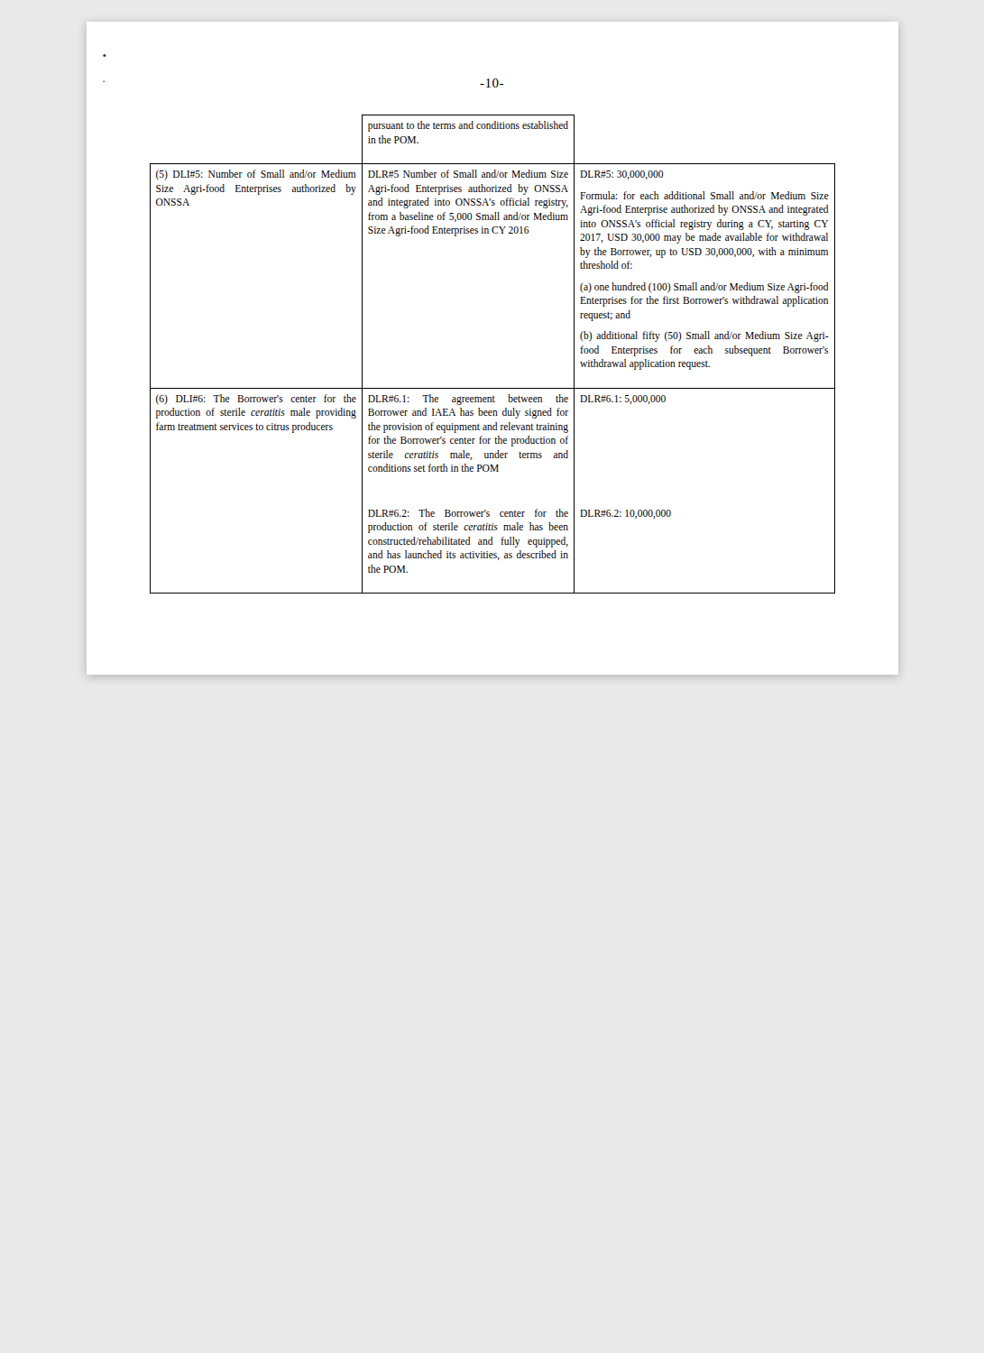•
.
-10-
| | pursuant to the terms and conditions established in the POM. | |
| (5) DLI#5: Number of Small and/or Medium Size Agri-food Enterprises authorized by ONSSA | DLR#5 Number of Small and/or Medium Size Agri-food Enterprises authorized by ONSSA and integrated into ONSSA's official registry, from a baseline of 5,000 Small and/or Medium Size Agri-food Enterprises in CY 2016 | DLR#5: 30,000,000 Formula: for each additional Small and/or Medium Size Agri-food Enterprise authorized by ONSSA and integrated into ONSSA's official registry during a CY, starting CY 2017, USD 30,000 may be made available for withdrawal by the Borrower, up to USD 30,000,000, with a minimum threshold of: (a) one hundred (100) Small and/or Medium Size Agri-food Enterprises for the first Borrower's withdrawal application request; and (b) additional fifty (50) Small and/or Medium Size Agri-food Enterprises for each subsequent Borrower's withdrawal application request. |
| (6) DLI#6: The Borrower's center for the production of sterile ceratitis male providing farm treatment services to citrus producers | DLR#6.1: The agreement between the Borrower and IAEA has been duly signed for the provision of equipment and relevant training for the Borrower's center for the production of sterile ceratitis male, under terms and conditions set forth in the POM DLR#6.2: The Borrower's center for the production of sterile ceratitis male has been constructed/rehabilitated and fully equipped, and has launched its activities, as described in the POM. | DLR#6.1: 5,000,000 DLR#6.2: 10,000,000 |